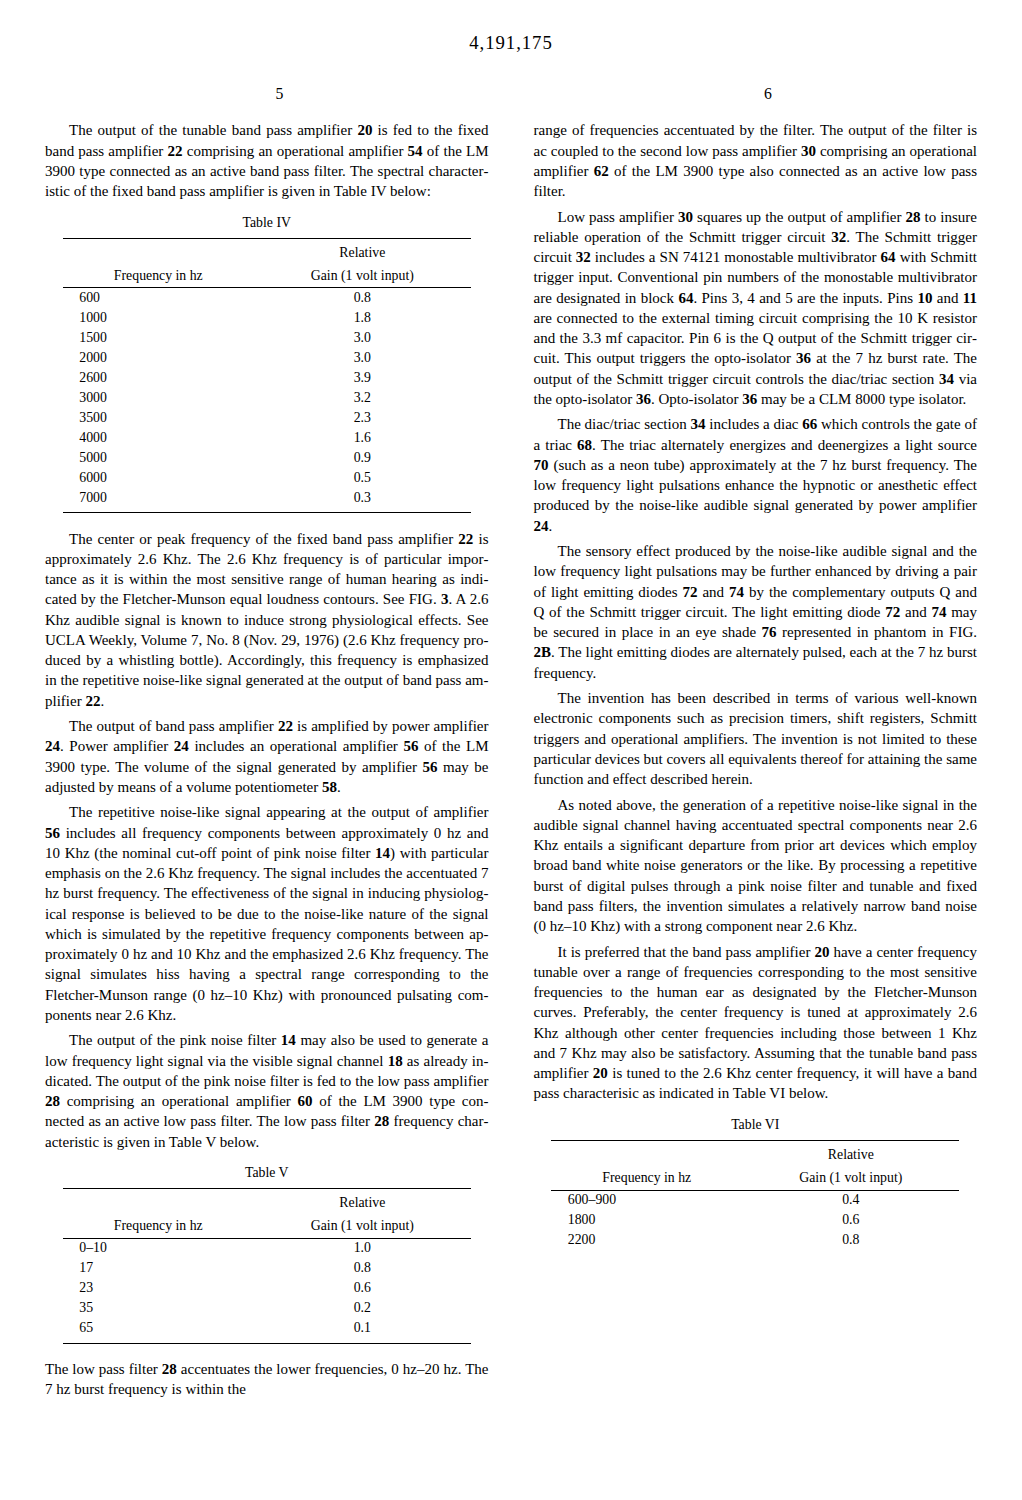4,191,175
5
The output of the tunable band pass amplifier 20 is fed to the fixed band pass amplifier 22 comprising an operational amplifier 54 of the LM 3900 type connected as an active band pass filter. The spectral characteristic of the fixed band pass amplifier is given in Table IV below:
Table IV
| | Relative |
| --- | --- |
| Frequency in hz | Gain (1 volt input) |
| 600 | 0.8 |
| 1000 | 1.8 |
| 1500 | 3.0 |
| 2000 | 3.0 |
| 2600 | 3.9 |
| 3000 | 3.2 |
| 3500 | 2.3 |
| 4000 | 1.6 |
| 5000 | 0.9 |
| 6000 | 0.5 |
| 7000 | 0.3 |
The center or peak frequency of the fixed band pass amplifier 22 is approximately 2.6 Khz. The 2.6 Khz frequency is of particular importance as it is within the most sensitive range of human hearing as indicated by the Fletcher-Munson equal loudness contours. See FIG. 3. A 2.6 Khz audible signal is known to induce strong physiological effects. See UCLA Weekly, Volume 7, No. 8 (Nov. 29, 1976) (2.6 Khz frequency produced by a whistling bottle). Accordingly, this frequency is emphasized in the repetitive noise-like signal generated at the output of band pass amplifier 22.
The output of band pass amplifier 22 is amplified by power amplifier 24. Power amplifier 24 includes an operational amplifier 56 of the LM 3900 type. The volume of the signal generated by amplifier 56 may be adjusted by means of a volume potentiometer 58.
The repetitive noise-like signal appearing at the output of amplifier 56 includes all frequency components between approximately 0 hz and 10 Khz (the nominal cut-off point of pink noise filter 14) with particular emphasis on the 2.6 Khz frequency. The signal includes the accentuated 7 hz burst frequency. The effectiveness of the signal in inducing physiological response is believed to be due to the noise-like nature of the signal which is simulated by the repetitive frequency components between approximately 0 hz and 10 Khz and the emphasized 2.6 Khz frequency. The signal simulates hiss having a spectral range corresponding to the Fletcher-Munson range (0 hz–10 Khz) with pronounced pulsating components near 2.6 Khz.
The output of the pink noise filter 14 may also be used to generate a low frequency light signal via the visible signal channel 18 as already indicated. The output of the pink noise filter is fed to the low pass amplifier 28 comprising an operational amplifier 60 of the LM 3900 type connected as an active low pass filter. The low pass filter 28 frequency characteristic is given in Table V below.
Table V
| | Relative |
| --- | --- |
| Frequency in hz | Gain (1 volt input) |
| 0–10 | 1.0 |
| 17 | 0.8 |
| 23 | 0.6 |
| 35 | 0.2 |
| 65 | 0.1 |
The low pass filter 28 accentuates the lower frequencies, 0 hz–20 hz. The 7 hz burst frequency is within the
6
range of frequencies accentuated by the filter. The output of the filter is ac coupled to the second low pass amplifier 30 comprising an operational amplifier 62 of the LM 3900 type also connected as an active low pass filter.
Low pass amplifier 30 squares up the output of amplifier 28 to insure reliable operation of the Schmitt trigger circuit 32. The Schmitt trigger circuit 32 includes a SN 74121 monostable multivibrator 64 with Schmitt trigger input. Conventional pin numbers of the monostable multivibrator are designated in block 64. Pins 3, 4 and 5 are the inputs. Pins 10 and 11 are connected to the external timing circuit comprising the 10 K resistor and the 3.3 mf capacitor. Pin 6 is the Q output of the Schmitt trigger circuit. This output triggers the opto-isolator 36 at the 7 hz burst rate. The output of the Schmitt trigger circuit controls the diac/triac section 34 via the opto-isolator 36. Opto-isolator 36 may be a CLM 8000 type isolator.
The diac/triac section 34 includes a diac 66 which controls the gate of a triac 68. The triac alternately energizes and deenergizes a light source 70 (such as a neon tube) approximately at the 7 hz burst frequency. The low frequency light pulsations enhance the hypnotic or anesthetic effect produced by the noise-like audible signal generated by power amplifier 24.
The sensory effect produced by the noise-like audible signal and the low frequency light pulsations may be further enhanced by driving a pair of light emitting diodes 72 and 74 by the complementary outputs Q and Q of the Schmitt trigger circuit. The light emitting diode 72 and 74 may be secured in place in an eye shade 76 represented in phantom in FIG. 2B. The light emitting diodes are alternately pulsed, each at the 7 hz burst frequency.
The invention has been described in terms of various well-known electronic components such as precision timers, shift registers, Schmitt triggers and operational amplifiers. The invention is not limited to these particular devices but covers all equivalents thereof for attaining the same function and effect described herein.
As noted above, the generation of a repetitive noise-like signal in the audible signal channel having accentuated spectral components near 2.6 Khz entails a significant departure from prior art devices which employ broad band white noise generators or the like. By processing a repetitive burst of digital pulses through a pink noise filter and tunable and fixed band pass filters, the invention simulates a relatively narrow band noise (0 hz–10 Khz) with a strong component near 2.6 Khz.
It is preferred that the band pass amplifier 20 have a center frequency tunable over a range of frequencies corresponding to the most sensitive frequencies to the human ear as designated by the Fletcher-Munson curves. Preferably, the center frequency is tuned at approximately 2.6 Khz although other center frequencies including those between 1 Khz and 7 Khz may also be satisfactory. Assuming that the tunable band pass amplifier 20 is tuned to the 2.6 Khz center frequency, it will have a band pass characterisic as indicated in Table VI below.
Table VI
| | Relative |
| --- | --- |
| Frequency in hz | Gain (1 volt input) |
| 600–900 | 0.4 |
| 1800 | 0.6 |
| 2200 | 0.8 |